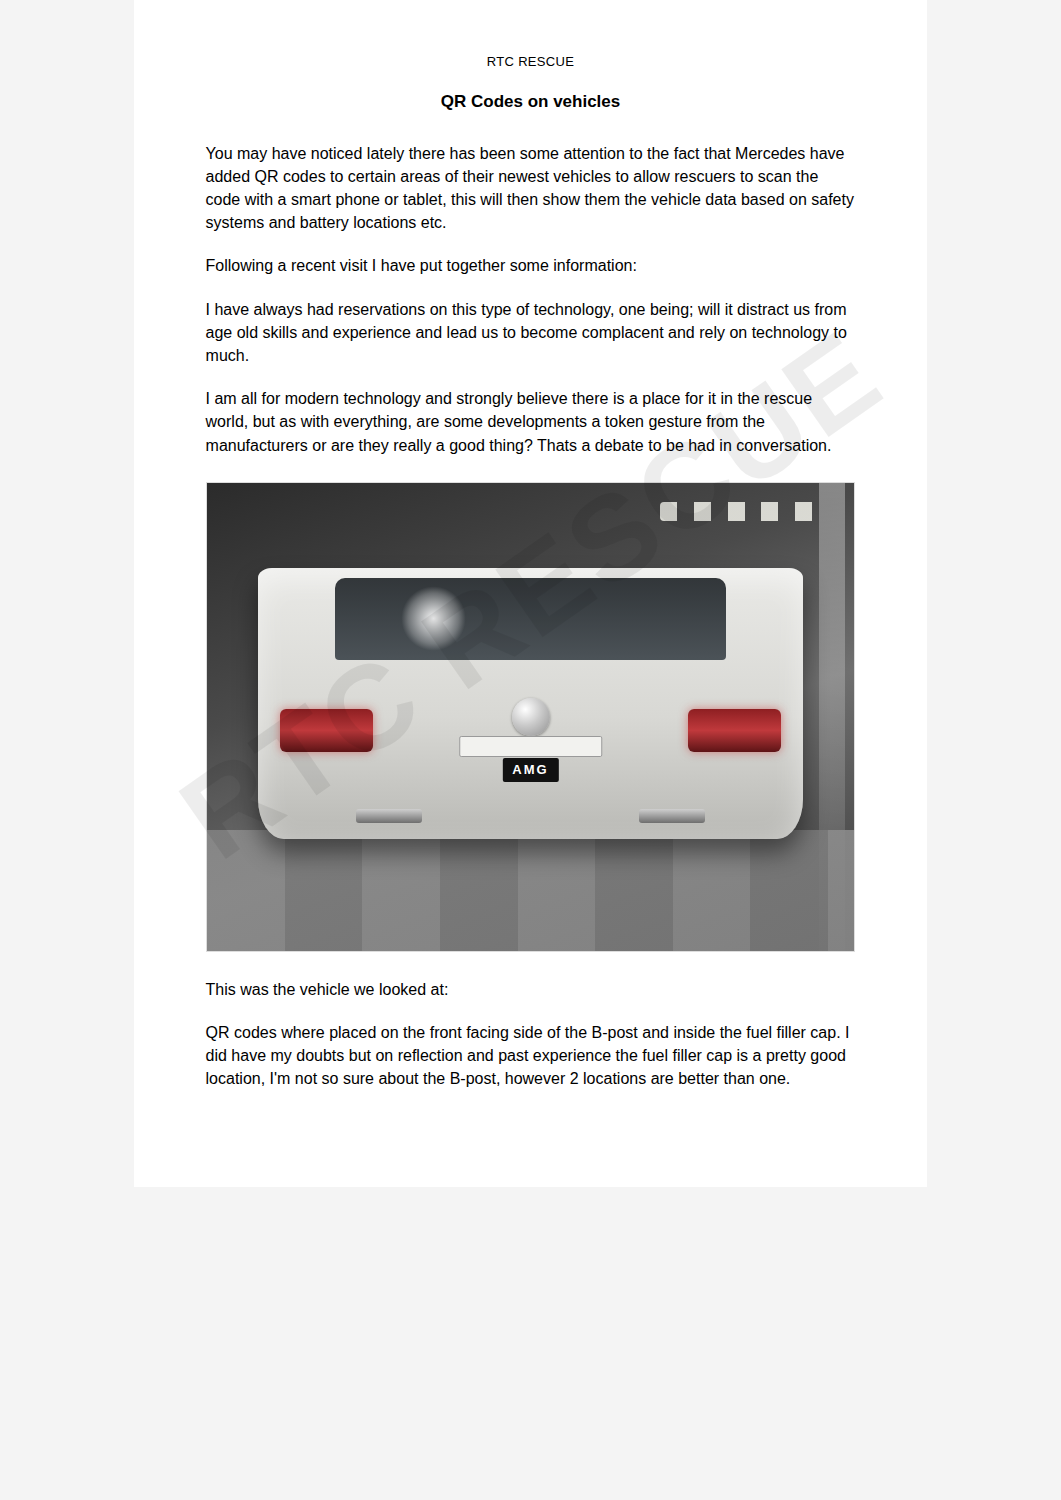RTC RESCUE
RTC RESCUE
QR Codes on vehicles
You may have noticed lately there has been some attention to the fact that Mercedes have added QR codes to certain areas of their newest vehicles to allow rescuers to scan the code with a smart phone or tablet, this will then show them the vehicle data based on safety systems and battery locations etc.
Following a recent visit I have put together some information:
I have always had reservations on this type of technology, one being; will it distract us from age old skills and experience and lead us to become complacent and rely on technology to much.
I am all for modern technology and strongly believe there is a place for it in the rescue world, but as with everything, are some developments a token gesture from the manufacturers or are they really a good thing? Thats a debate to be had in conversation.
AMG
This was the vehicle we looked at:
QR codes where placed on the front facing side of the B-post and inside the fuel filler cap. I did have my doubts but on reflection and past experience the fuel filler cap is a pretty good location, I'm not so sure about the B-post, however 2 locations are better than one.